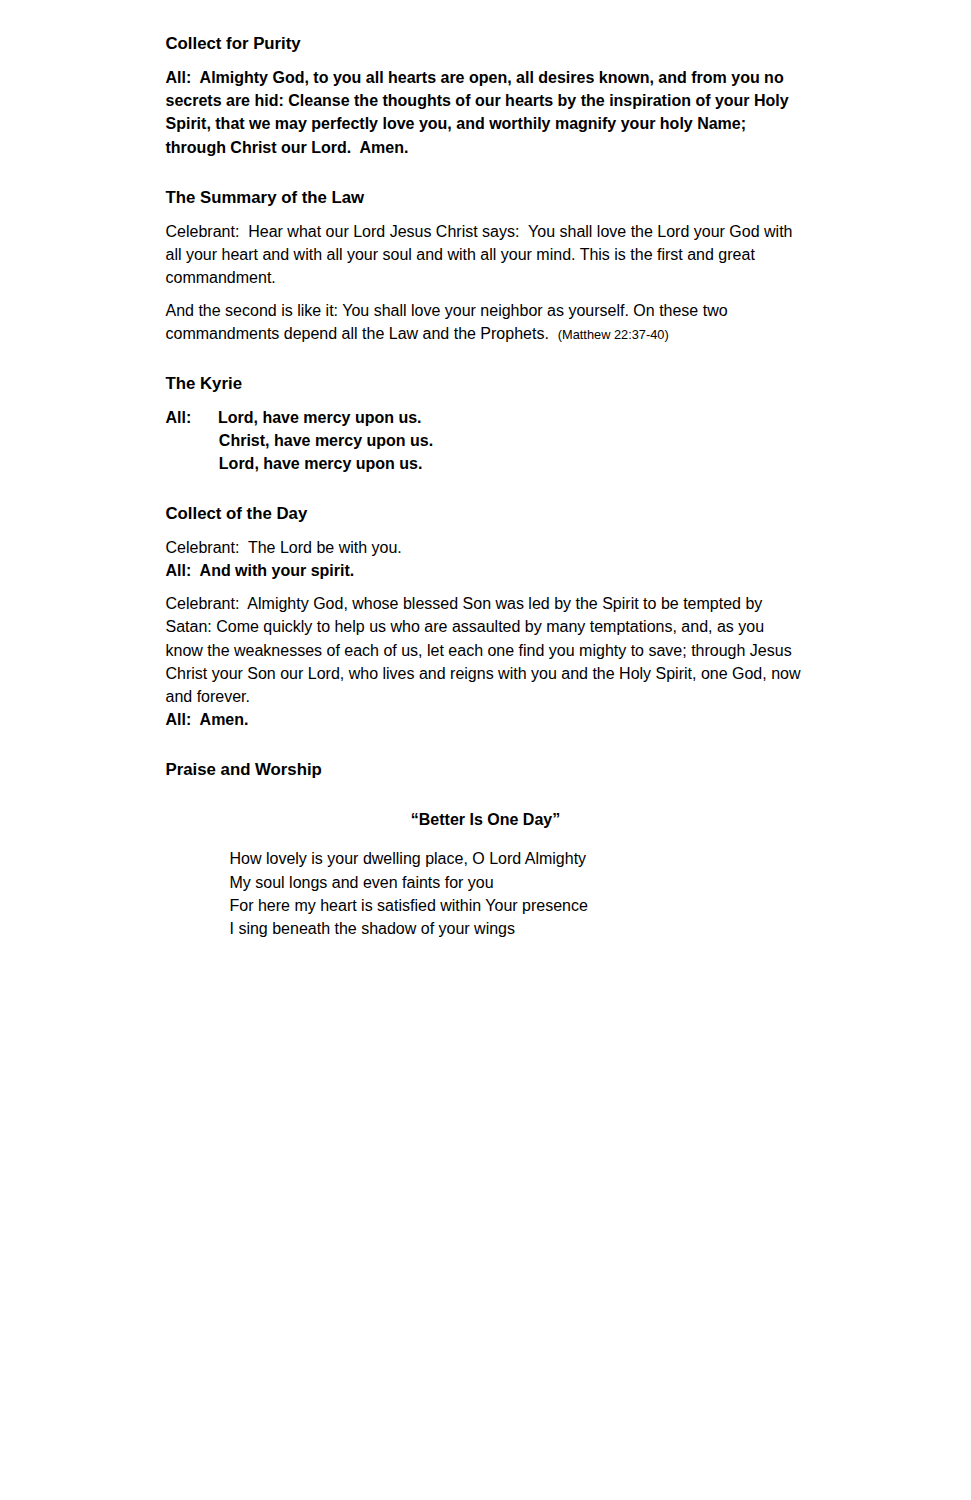Collect for Purity
All: Almighty God, to you all hearts are open, all desires known, and from you no secrets are hid: Cleanse the thoughts of our hearts by the inspiration of your Holy Spirit, that we may perfectly love you, and worthily magnify your holy Name; through Christ our Lord. Amen.
The Summary of the Law
Celebrant: Hear what our Lord Jesus Christ says: You shall love the Lord your God with all your heart and with all your soul and with all your mind. This is the first and great commandment.
And the second is like it: You shall love your neighbor as yourself. On these two commandments depend all the Law and the Prophets. (Matthew 22:37-40)
The Kyrie
All: Lord, have mercy upon us.
Christ, have mercy upon us.
Lord, have mercy upon us.
Collect of the Day
Celebrant: The Lord be with you.
All: And with your spirit.
Celebrant: Almighty God, whose blessed Son was led by the Spirit to be tempted by Satan: Come quickly to help us who are assaulted by many temptations, and, as you know the weaknesses of each of us, let each one find you mighty to save; through Jesus Christ your Son our Lord, who lives and reigns with you and the Holy Spirit, one God, now and forever.
All: Amen.
Praise and Worship
“Better Is One Day”
How lovely is your dwelling place, O Lord Almighty
My soul longs and even faints for you
For here my heart is satisfied within Your presence
I sing beneath the shadow of your wings